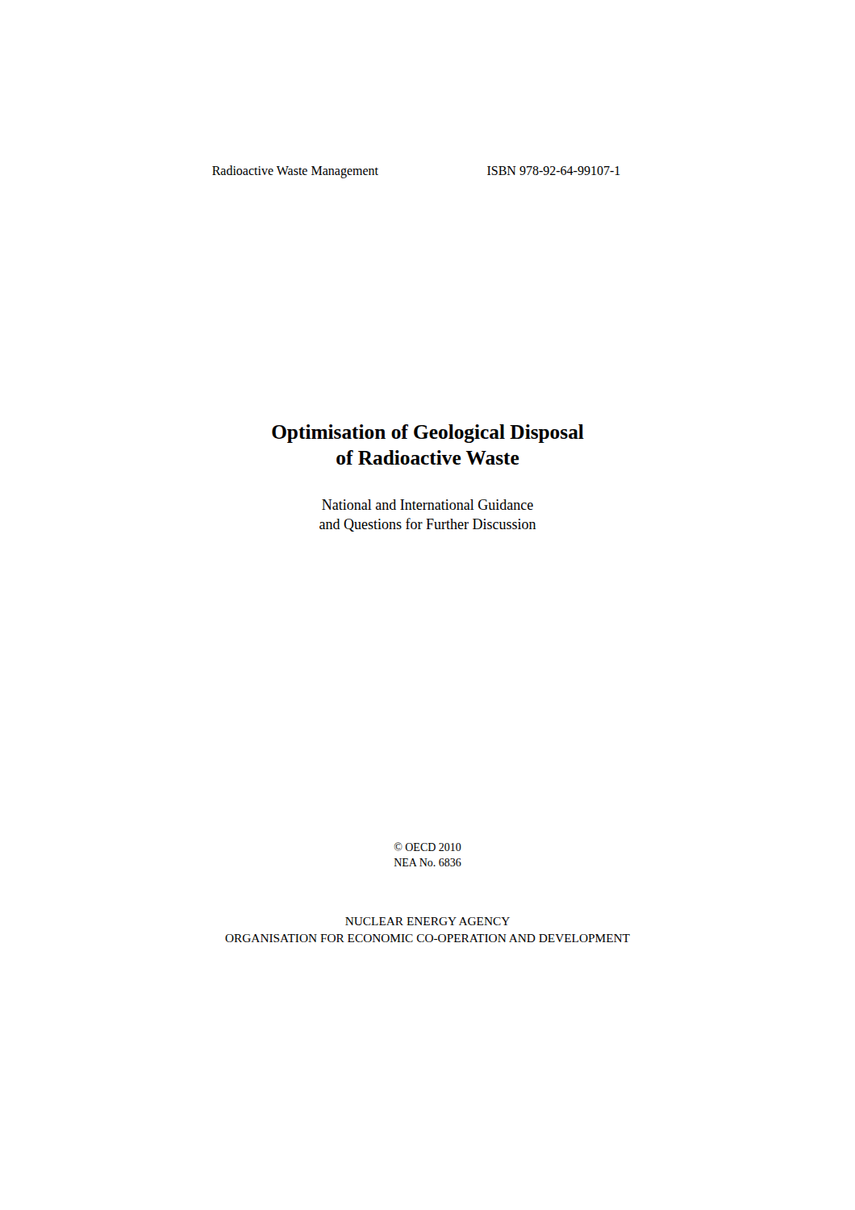Radioactive Waste Management ISBN 978-92-64-99107-1
Optimisation of Geological Disposal
of Radioactive Waste
National and International Guidance
and Questions for Further Discussion
© OECD 2010
NEA No. 6836
NUCLEAR ENERGY AGENCY
ORGANISATION FOR ECONOMIC CO-OPERATION AND DEVELOPMENT